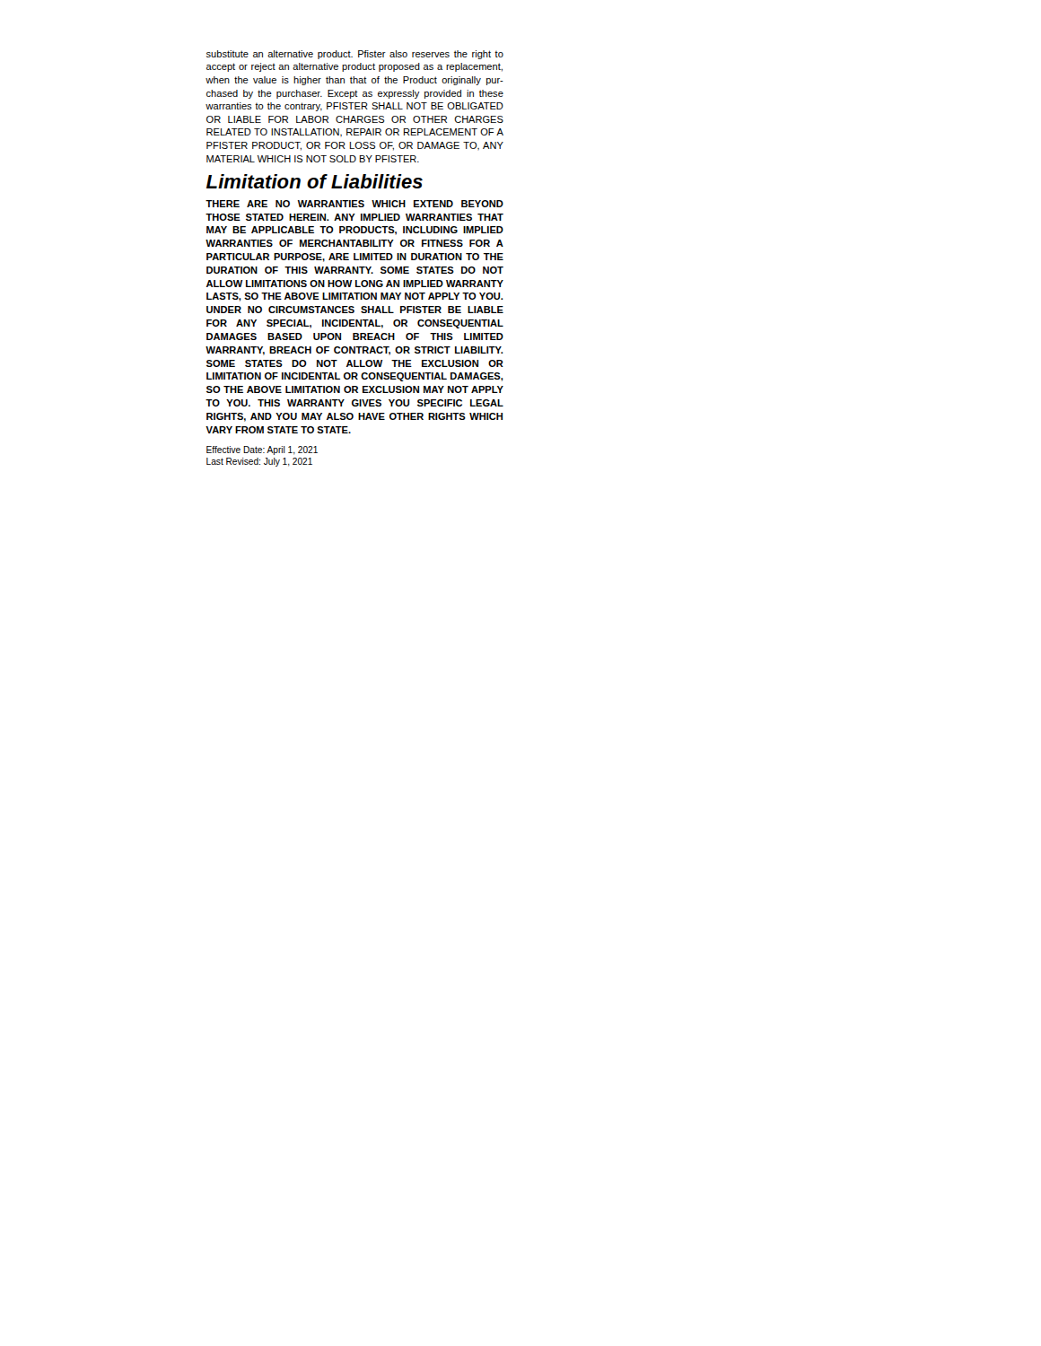substitute an alternative product. Pfister also reserves the right to accept or reject an alternative product proposed as a replacement, when the value is higher than that of the Product originally purchased by the purchaser. Except as expressly provided in these warranties to the contrary, PFISTER SHALL NOT BE OBLIGATED OR LIABLE FOR LABOR CHARGES OR OTHER CHARGES RELATED TO INSTALLATION, REPAIR OR REPLACEMENT OF A PFISTER PRODUCT, OR FOR LOSS OF, OR DAMAGE TO, ANY MATERIAL WHICH IS NOT SOLD BY PFISTER.
Limitation of Liabilities
THERE ARE NO WARRANTIES WHICH EXTEND BEYOND THOSE STATED HEREIN. ANY IMPLIED WARRANTIES THAT MAY BE APPLICABLE TO PRODUCTS, INCLUDING IMPLIED WARRANTIES OF MERCHANTABILITY OR FITNESS FOR A PARTICULAR PURPOSE, ARE LIMITED IN DURATION TO THE DURATION OF THIS WARRANTY. SOME STATES DO NOT ALLOW LIMITATIONS ON HOW LONG AN IMPLIED WARRANTY LASTS, SO THE ABOVE LIMITATION MAY NOT APPLY TO YOU. UNDER NO CIRCUMSTANCES SHALL PFISTER BE LIABLE FOR ANY SPECIAL, INCIDENTAL, OR CONSEQUENTIAL DAMAGES BASED UPON BREACH OF THIS LIMITED WARRANTY, BREACH OF CONTRACT, OR STRICT LIABILITY. SOME STATES DO NOT ALLOW THE EXCLUSION OR LIMITATION OF INCIDENTAL OR CONSEQUENTIAL DAMAGES, SO THE ABOVE LIMITATION OR EXCLUSION MAY NOT APPLY TO YOU. THIS WARRANTY GIVES YOU SPECIFIC LEGAL RIGHTS, AND YOU MAY ALSO HAVE OTHER RIGHTS WHICH VARY FROM STATE TO STATE.
Effective Date: April 1, 2021
Last Revised: July 1, 2021